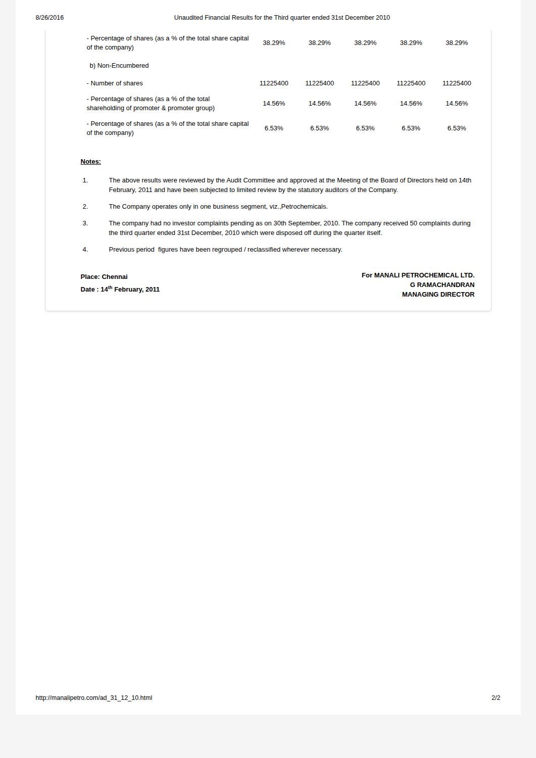8/26/2016
Unaudited Financial Results for the Third quarter ended 31st December 2010
| - Percentage of shares (as a % of the total share capital of the company) | 38.29% | 38.29% | 38.29% | 38.29% | 38.29% |
| b) Non-Encumbered |
| - Number of shares | 11225400 | 11225400 | 11225400 | 11225400 | 11225400 |
| - Percentage of shares (as a % of the total shareholding of promoter & promoter group) | 14.56% | 14.56% | 14.56% | 14.56% | 14.56% |
| - Percentage of shares (as a % of the total share capital of the company) | 6.53% | 6.53% | 6.53% | 6.53% | 6.53% |
Notes:
| 1. | The above results were reviewed by the Audit Committee and approved at the Meeting of the Board of Directors held on 14th February, 2011 and have been subjected to limited review by the statutory auditors of the Company. |
| 2. | The Company operates only in one business segment, viz.,Petrochemicals. |
| 3. | The company had no investor complaints pending as on 30th September, 2010. The company received 50 complaints during the third quarter ended 31st December, 2010 which were disposed off during the quarter itself. |
| 4. | Previous period figures have been regrouped / reclassified wherever necessary. |
Place: Chennai
Date : 14th February, 2011
For MANALI PETROCHEMICAL LTD.
G RAMACHANDRAN
MANAGING DIRECTOR
http://manalipetro.com/ad_31_12_10.html
2/2